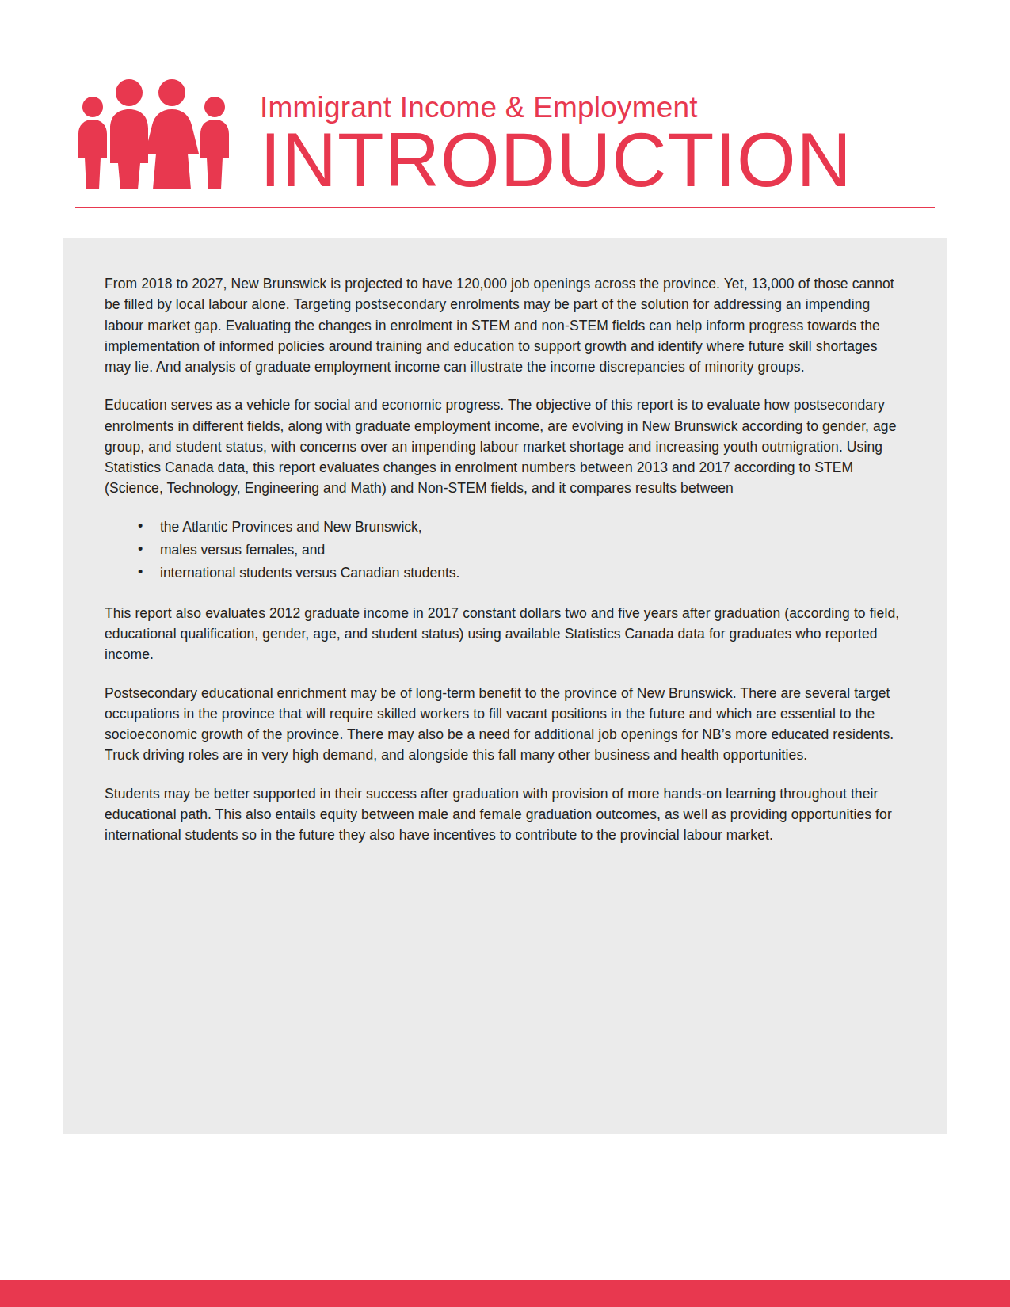Immigrant Income & Employment
INTRODUCTION
From 2018 to 2027, New Brunswick is projected to have 120,000 job openings across the province. Yet, 13,000 of those cannot be filled by local labour alone. Targeting postsecondary enrolments may be part of the solution for addressing an impending labour market gap. Evaluating the changes in enrolment in STEM and non-STEM fields can help inform progress towards the implementation of informed policies around training and education to support growth and identify where future skill shortages may lie. And analysis of graduate employment income can illustrate the income discrepancies of minority groups.
Education serves as a vehicle for social and economic progress. The objective of this report is to evaluate how postsecondary enrolments in different fields, along with graduate employment income, are evolving in New Brunswick according to gender, age group, and student status, with concerns over an impending labour market shortage and increasing youth outmigration. Using Statistics Canada data, this report evaluates changes in enrolment numbers between 2013 and 2017 according to STEM (Science, Technology, Engineering and Math) and Non-STEM fields, and it compares results between
the Atlantic Provinces and New Brunswick,
males versus females, and
international students versus Canadian students.
This report also evaluates 2012 graduate income in 2017 constant dollars two and five years after graduation (according to field, educational qualification, gender, age, and student status) using available Statistics Canada data for graduates who reported income.
Postsecondary educational enrichment may be of long-term benefit to the province of New Brunswick. There are several target occupations in the province that will require skilled workers to fill vacant positions in the future and which are essential to the socioeconomic growth of the province. There may also be a need for additional job openings for NB’s more educated residents. Truck driving roles are in very high demand, and alongside this fall many other business and health opportunities.
Students may be better supported in their success after graduation with provision of more hands-on learning throughout their educational path. This also entails equity between male and female graduation outcomes, as well as providing opportunities for international students so in the future they also have incentives to contribute to the provincial labour market.